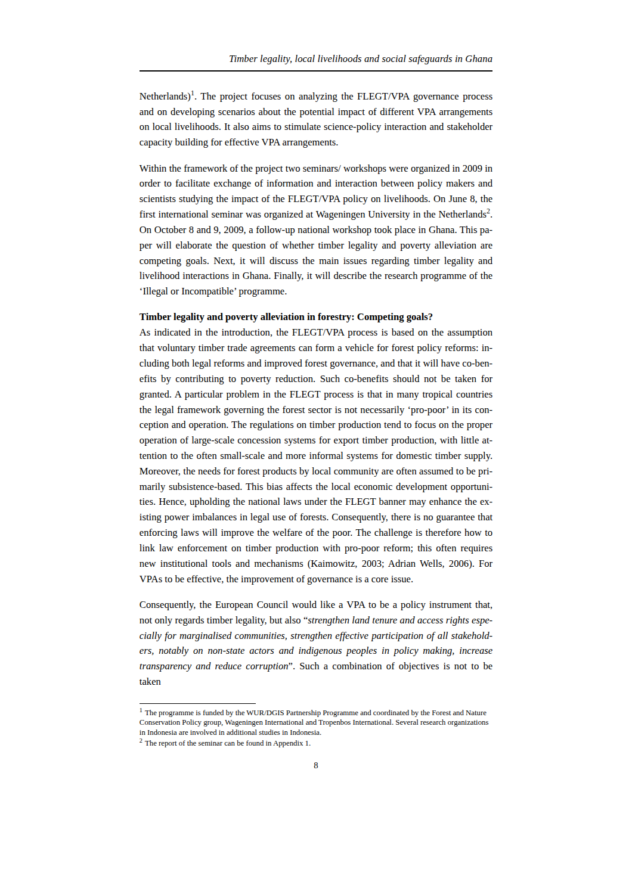Timber legality, local livelihoods and social safeguards in Ghana
Netherlands)1. The project focuses on analyzing the FLEGT/VPA governance process and on developing scenarios about the potential impact of different VPA arrangements on local livelihoods. It also aims to stimulate science-policy interaction and stakeholder capacity building for effective VPA arrangements.
Within the framework of the project two seminars/ workshops were organized in 2009 in order to facilitate exchange of information and interaction between policy makers and scientists studying the impact of the FLEGT/VPA policy on livelihoods. On June 8, the first international seminar was organized at Wageningen University in the Netherlands2. On October 8 and 9, 2009, a follow-up national workshop took place in Ghana. This paper will elaborate the question of whether timber legality and poverty alleviation are competing goals. Next, it will discuss the main issues regarding timber legality and livelihood interactions in Ghana. Finally, it will describe the research programme of the ‘Illegal or Incompatible’ programme.
Timber legality and poverty alleviation in forestry: Competing goals?
As indicated in the introduction, the FLEGT/VPA process is based on the assumption that voluntary timber trade agreements can form a vehicle for forest policy reforms: including both legal reforms and improved forest governance, and that it will have co-benefits by contributing to poverty reduction. Such co-benefits should not be taken for granted. A particular problem in the FLEGT process is that in many tropical countries the legal framework governing the forest sector is not necessarily ‘pro-poor’ in its conception and operation. The regulations on timber production tend to focus on the proper operation of large-scale concession systems for export timber production, with little attention to the often small-scale and more informal systems for domestic timber supply. Moreover, the needs for forest products by local community are often assumed to be primarily subsistence-based. This bias affects the local economic development opportunities. Hence, upholding the national laws under the FLEGT banner may enhance the existing power imbalances in legal use of forests. Consequently, there is no guarantee that enforcing laws will improve the welfare of the poor. The challenge is therefore how to link law enforcement on timber production with pro-poor reform; this often requires new institutional tools and mechanisms (Kaimowitz, 2003; Adrian Wells, 2006). For VPAs to be effective, the improvement of governance is a core issue.
Consequently, the European Council would like a VPA to be a policy instrument that, not only regards timber legality, but also “strengthen land tenure and access rights especially for marginalised communities, strengthen effective participation of all stakeholders, notably on non-state actors and indigenous peoples in policy making, increase transparency and reduce corruption”. Such a combination of objectives is not to be taken
1 The programme is funded by the WUR/DGIS Partnership Programme and coordinated by the Forest and Nature Conservation Policy group, Wageningen International and Tropenbos International. Several research organizations in Indonesia are involved in additional studies in Indonesia.
2 The report of the seminar can be found in Appendix 1.
8